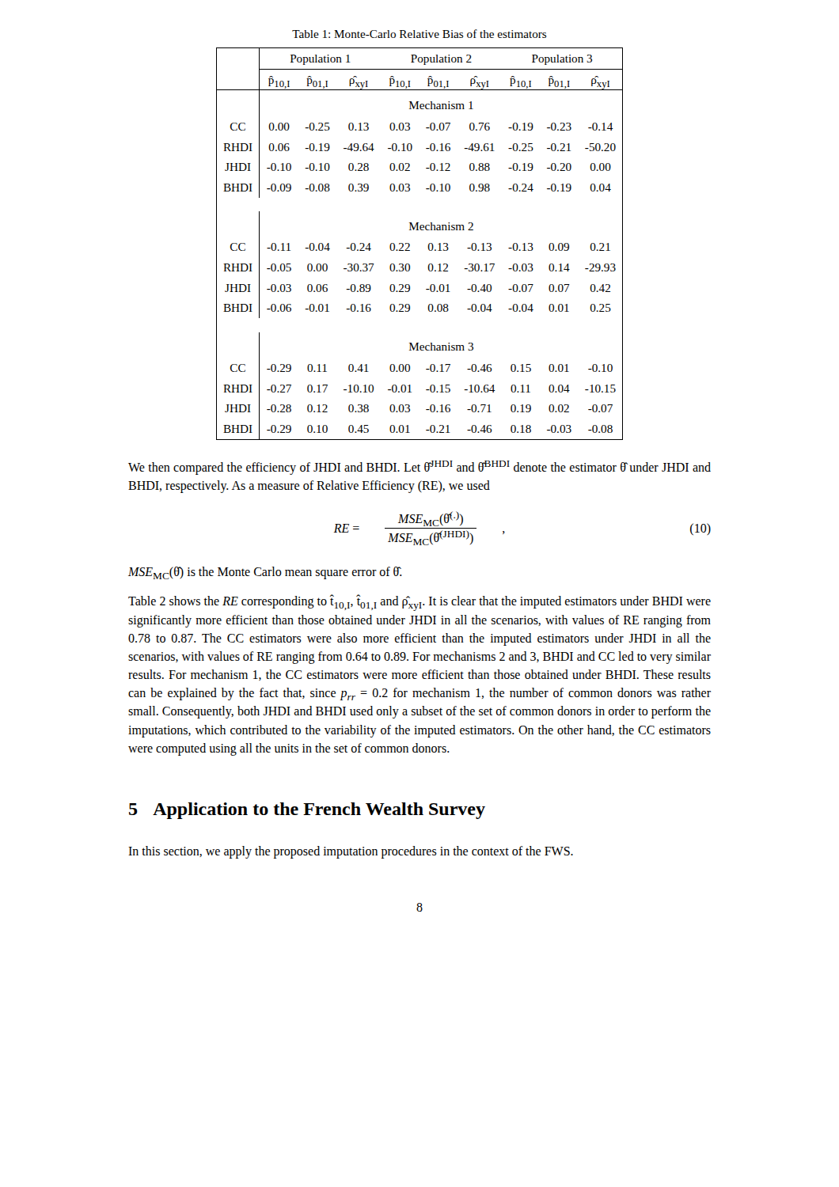Table 1: Monte-Carlo Relative Bias of the estimators
| | Population 1 | Population 2 | Population 3 |
| --- | --- | --- | --- |
| | p̂ 10,I | p̂ 01,I | ρ̂ xyI | p̂ 10,I | p̂ 01,I | ρ̂ xyI | p̂ 10,I | p̂ 01,I | ρ̂ xyI |
| | Mechanism 1 |
| CC | 0.00 | -0.25 | 0.13 | 0.03 | -0.07 | 0.76 | -0.19 | -0.23 | -0.14 |
| RHDI | 0.06 | -0.19 | -49.64 | -0.10 | -0.16 | -49.61 | -0.25 | -0.21 | -50.20 |
| JHDI | -0.10 | -0.10 | 0.28 | 0.02 | -0.12 | 0.88 | -0.19 | -0.20 | 0.00 |
| BHDI | -0.09 | -0.08 | 0.39 | 0.03 | -0.10 | 0.98 | -0.24 | -0.19 | 0.04 |
| | Mechanism 2 |
| CC | -0.11 | -0.04 | -0.24 | 0.22 | 0.13 | -0.13 | -0.13 | 0.09 | 0.21 |
| RHDI | -0.05 | 0.00 | -30.37 | 0.30 | 0.12 | -30.17 | -0.03 | 0.14 | -29.93 |
| JHDI | -0.03 | 0.06 | -0.89 | 0.29 | -0.01 | -0.40 | -0.07 | 0.07 | 0.42 |
| BHDI | -0.06 | -0.01 | -0.16 | 0.29 | 0.08 | -0.04 | -0.04 | 0.01 | 0.25 |
| | Mechanism 3 |
| CC | -0.29 | 0.11 | 0.41 | 0.00 | -0.17 | -0.46 | 0.15 | 0.01 | -0.10 |
| RHDI | -0.27 | 0.17 | -10.10 | -0.01 | -0.15 | -10.64 | 0.11 | 0.04 | -10.15 |
| JHDI | -0.28 | 0.12 | 0.38 | 0.03 | -0.16 | -0.71 | 0.19 | 0.02 | -0.07 |
| BHDI | -0.29 | 0.10 | 0.45 | 0.01 | -0.21 | -0.46 | 0.18 | -0.03 | -0.08 |
We then compared the efficiency of JHDI and BHDI. Let θ̂JHDI and θ̂BHDI denote the estimator θ̂ under JHDI and BHDI, respectively. As a measure of Relative Efficiency (RE), we used
RE = MSEMC(θ̂(.)) MSEMC(θ̂(JHDI)) ,
(10)
MSEMC(θ̂) is the Monte Carlo mean square error of θ̂.
Table 2 shows the RE corresponding to t̂10,I, t̂01,I and ρ̂xyI. It is clear that the imputed estimators under BHDI were significantly more efficient than those obtained under JHDI in all the scenarios, with values of RE ranging from 0.78 to 0.87. The CC estimators were also more efficient than the imputed estimators under JHDI in all the scenarios, with values of RE ranging from 0.64 to 0.89. For mechanisms 2 and 3, BHDI and CC led to very similar results. For mechanism 1, the CC estimators were more efficient than those obtained under BHDI. These results can be explained by the fact that, since prr = 0.2 for mechanism 1, the number of common donors was rather small. Consequently, both JHDI and BHDI used only a subset of the set of common donors in order to perform the imputations, which contributed to the variability of the imputed estimators. On the other hand, the CC estimators were computed using all the units in the set of common donors.
5 Application to the French Wealth Survey
In this section, we apply the proposed imputation procedures in the context of the FWS.
8